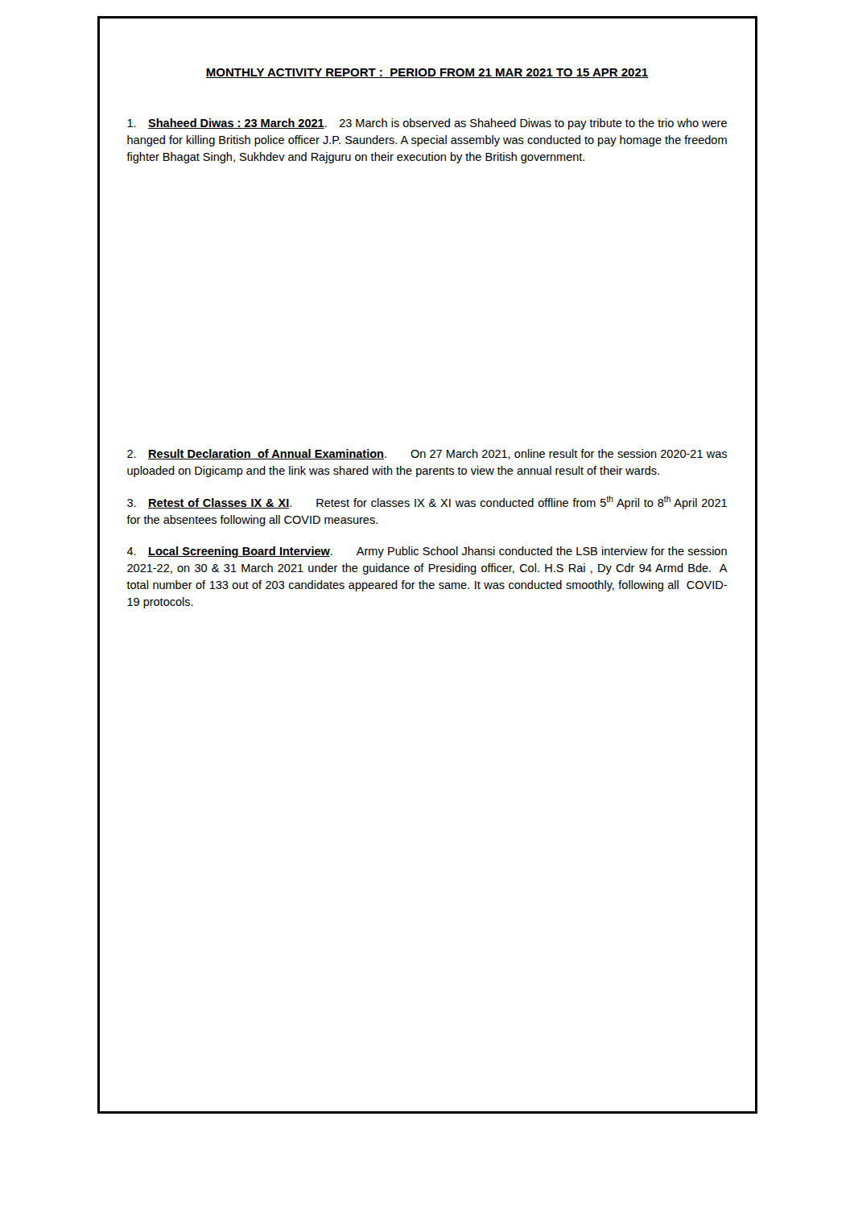MONTHLY ACTIVITY REPORT : PERIOD FROM 21 MAR 2021 TO 15 APR 2021
1. Shaheed Diwas : 23 March 2021. 23 March is observed as Shaheed Diwas to pay tribute to the trio who were hanged for killing British police officer J.P. Saunders. A special assembly was conducted to pay homage the freedom fighter Bhagat Singh, Sukhdev and Rajguru on their execution by the British government.
2. Result Declaration of Annual Examination.  On 27 March 2021, online result for the session 2020-21 was uploaded on Digicamp and the link was shared with the parents to view the annual result of their wards.
3. Retest of Classes IX & XI.  Retest for classes IX & XI was conducted offline from 5th April to 8th April 2021 for the absentees following all COVID measures.
4. Local Screening Board Interview.  Army Public School Jhansi conducted the LSB interview for the session 2021-22, on 30 & 31 March 2021 under the guidance of Presiding officer, Col. H.S Rai , Dy Cdr 94 Armd Bde. A total number of 133 out of 203 candidates appeared for the same. It was conducted smoothly, following all COVID-19 protocols.